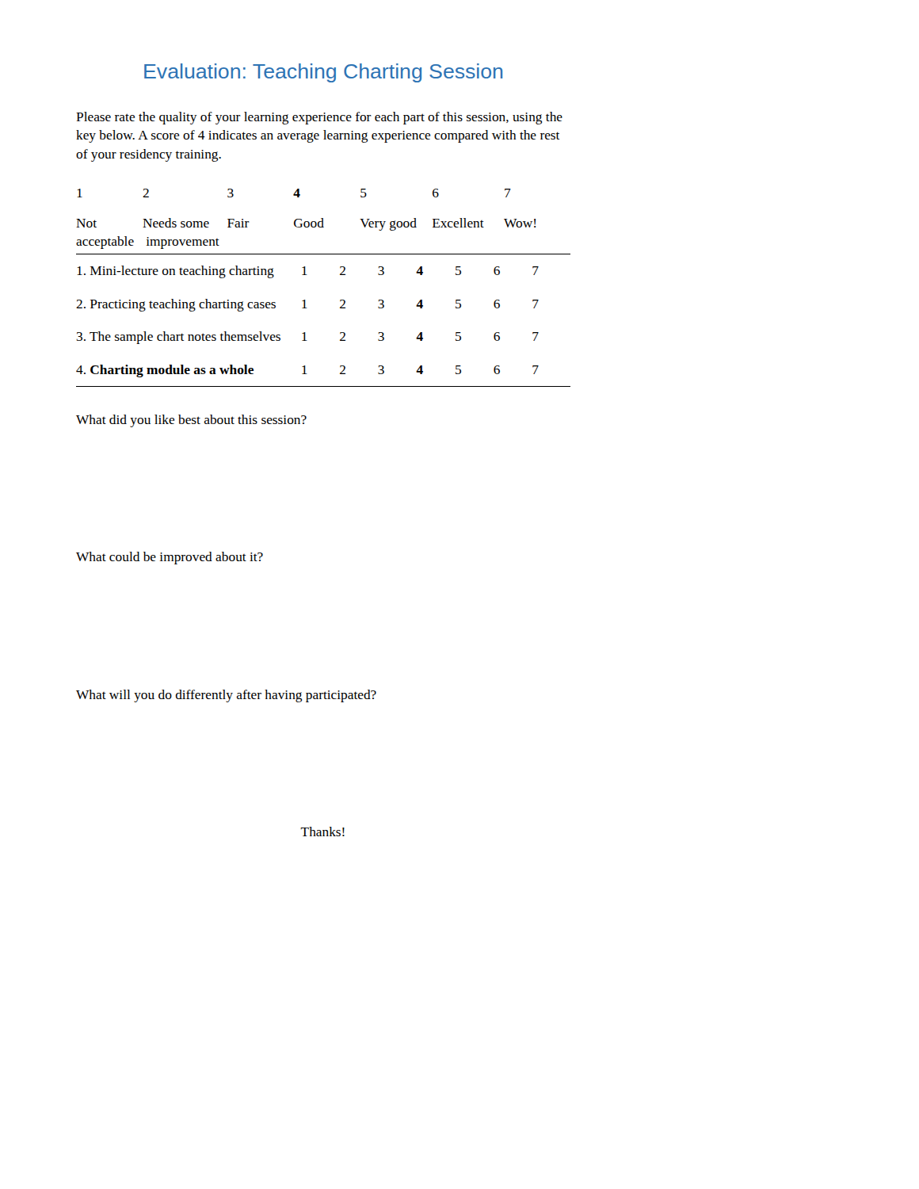Evaluation: Teaching Charting Session
Please rate the quality of your learning experience for each part of this session, using the key below. A score of 4 indicates an average learning experience compared with the rest of your residency training.
| 1 | 2 | 3 | 4 | 5 | 6 | 7 |
| Not acceptable | Needs some improvement | Fair | Good | Very good | Excellent | Wow! |
| 1. Mini-lecture on teaching charting | 1 | 2 | 3 | 4 | 5 | 6 | 7 |
| 2. Practicing teaching charting cases | 1 | 2 | 3 | 4 | 5 | 6 | 7 |
| 3. The sample chart notes themselves | 1 | 2 | 3 | 4 | 5 | 6 | 7 |
| 4. Charting module as a whole | 1 | 2 | 3 | 4 | 5 | 6 | 7 |
What did you like best about this session?
What could be improved about it?
What will you do differently after having participated?
Thanks!